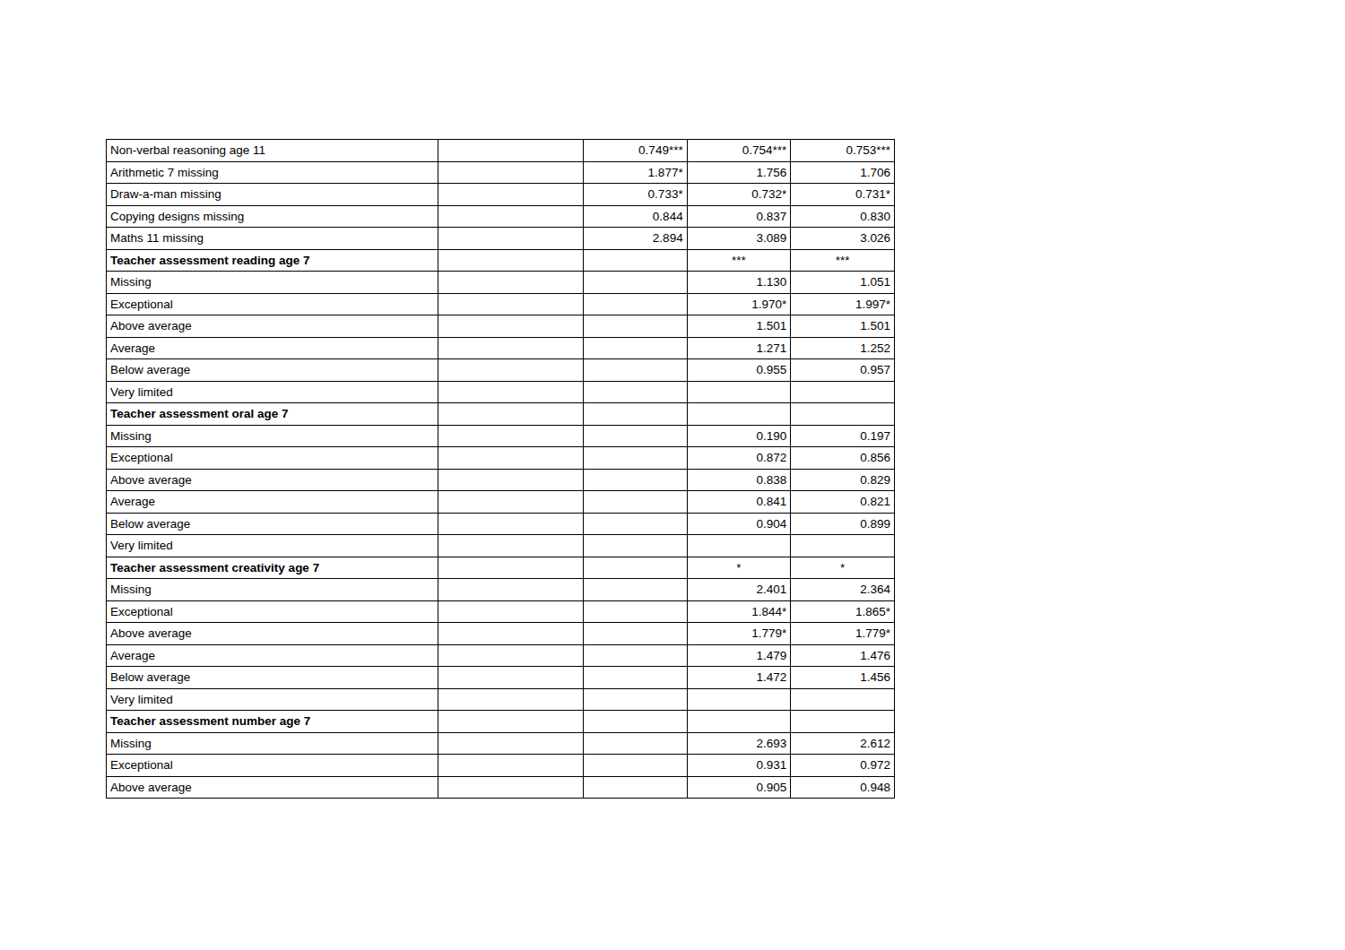| Non-verbal reasoning age 11 | | 0.749*** | 0.754*** | 0.753*** |
| Arithmetic 7 missing | | 1.877* | 1.756 | 1.706 |
| Draw-a-man missing | | 0.733* | 0.732* | 0.731* |
| Copying designs missing | | 0.844 | 0.837 | 0.830 |
| Maths 11 missing | | 2.894 | 3.089 | 3.026 |
| Teacher assessment reading age 7 | | | *** | *** |
| Missing | | | 1.130 | 1.051 |
| Exceptional | | | 1.970* | 1.997* |
| Above average | | | 1.501 | 1.501 |
| Average | | | 1.271 | 1.252 |
| Below average | | | 0.955 | 0.957 |
| Very limited | | | | |
| Teacher assessment oral age 7 | | | | |
| Missing | | | 0.190 | 0.197 |
| Exceptional | | | 0.872 | 0.856 |
| Above average | | | 0.838 | 0.829 |
| Average | | | 0.841 | 0.821 |
| Below average | | | 0.904 | 0.899 |
| Very limited | | | | |
| Teacher assessment creativity age 7 | | | * | * |
| Missing | | | 2.401 | 2.364 |
| Exceptional | | | 1.844* | 1.865* |
| Above average | | | 1.779* | 1.779* |
| Average | | | 1.479 | 1.476 |
| Below average | | | 1.472 | 1.456 |
| Very limited | | | | |
| Teacher assessment number age 7 | | | | |
| Missing | | | 2.693 | 2.612 |
| Exceptional | | | 0.931 | 0.972 |
| Above average | | | 0.905 | 0.948 |